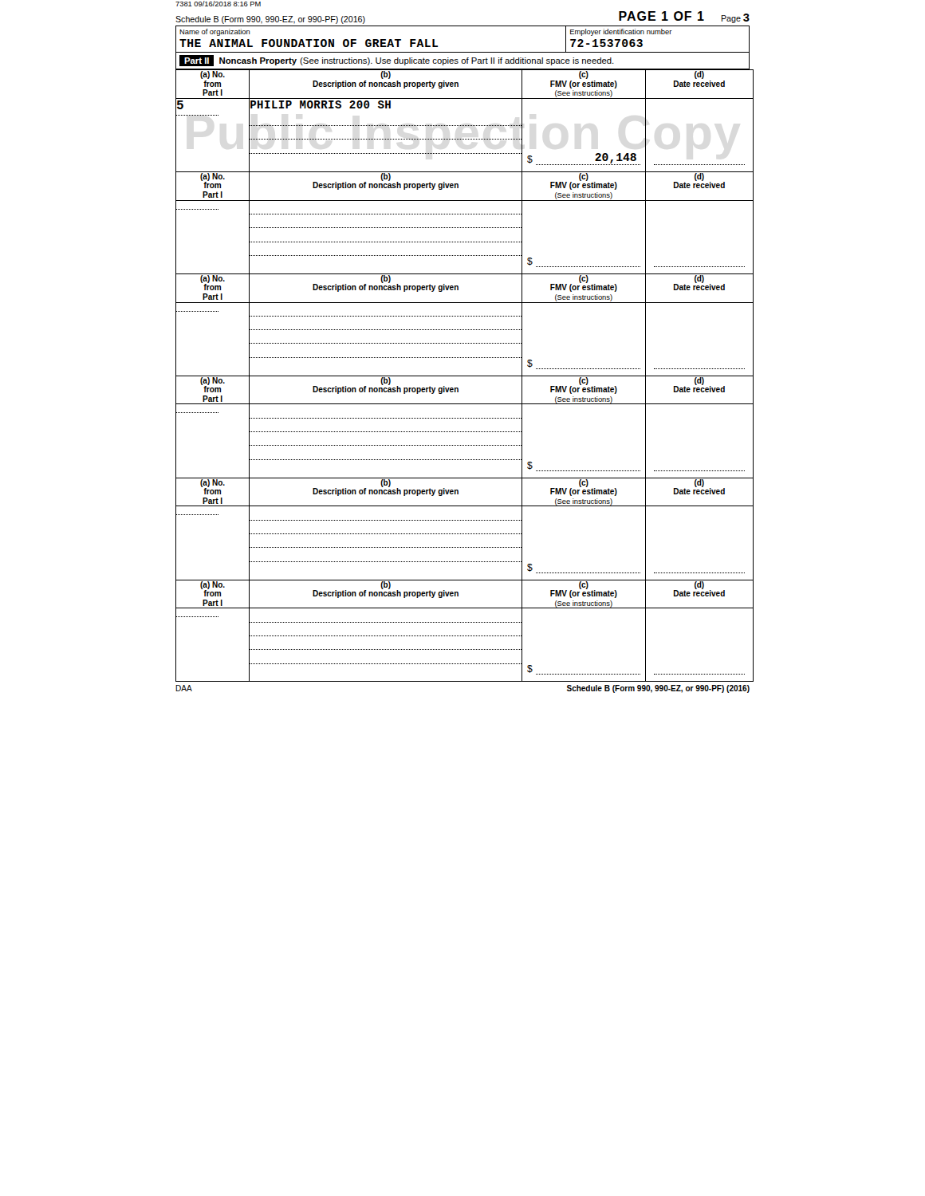7381 09/16/2018 8:16 PM
Public Inspection Copy
Schedule B (Form 990, 990-EZ, or 990-PF) (2016)
PAGE 1 OF 1
Page 3
| Name of organization THE ANIMAL FOUNDATION OF GREAT FALL | Employer identification number 72-1537063 |
Part II Noncash Property (See instructions). Use duplicate copies of Part II if additional space is needed.
| (a) No. from Part I | (b) Description of noncash property given | (c) FMV (or estimate) (See instructions) | (d) Date received |
| 5 | PHILIP MORRIS 200 SH | $ 20,148 | |
| (a) No. from Part I | (b) Description of noncash property given | (c) FMV (or estimate) (See instructions) | (d) Date received |
| | | $ | |
| (a) No. from Part I | (b) Description of noncash property given | (c) FMV (or estimate) (See instructions) | (d) Date received |
| | | $ | |
| (a) No. from Part I | (b) Description of noncash property given | (c) FMV (or estimate) (See instructions) | (d) Date received |
| | | $ | |
| (a) No. from Part I | (b) Description of noncash property given | (c) FMV (or estimate) (See instructions) | (d) Date received |
| | | $ | |
| (a) No. from Part I | (b) Description of noncash property given | (c) FMV (or estimate) (See instructions) | (d) Date received |
| | | $ | |
DAA
Schedule B (Form 990, 990-EZ, or 990-PF) (2016)